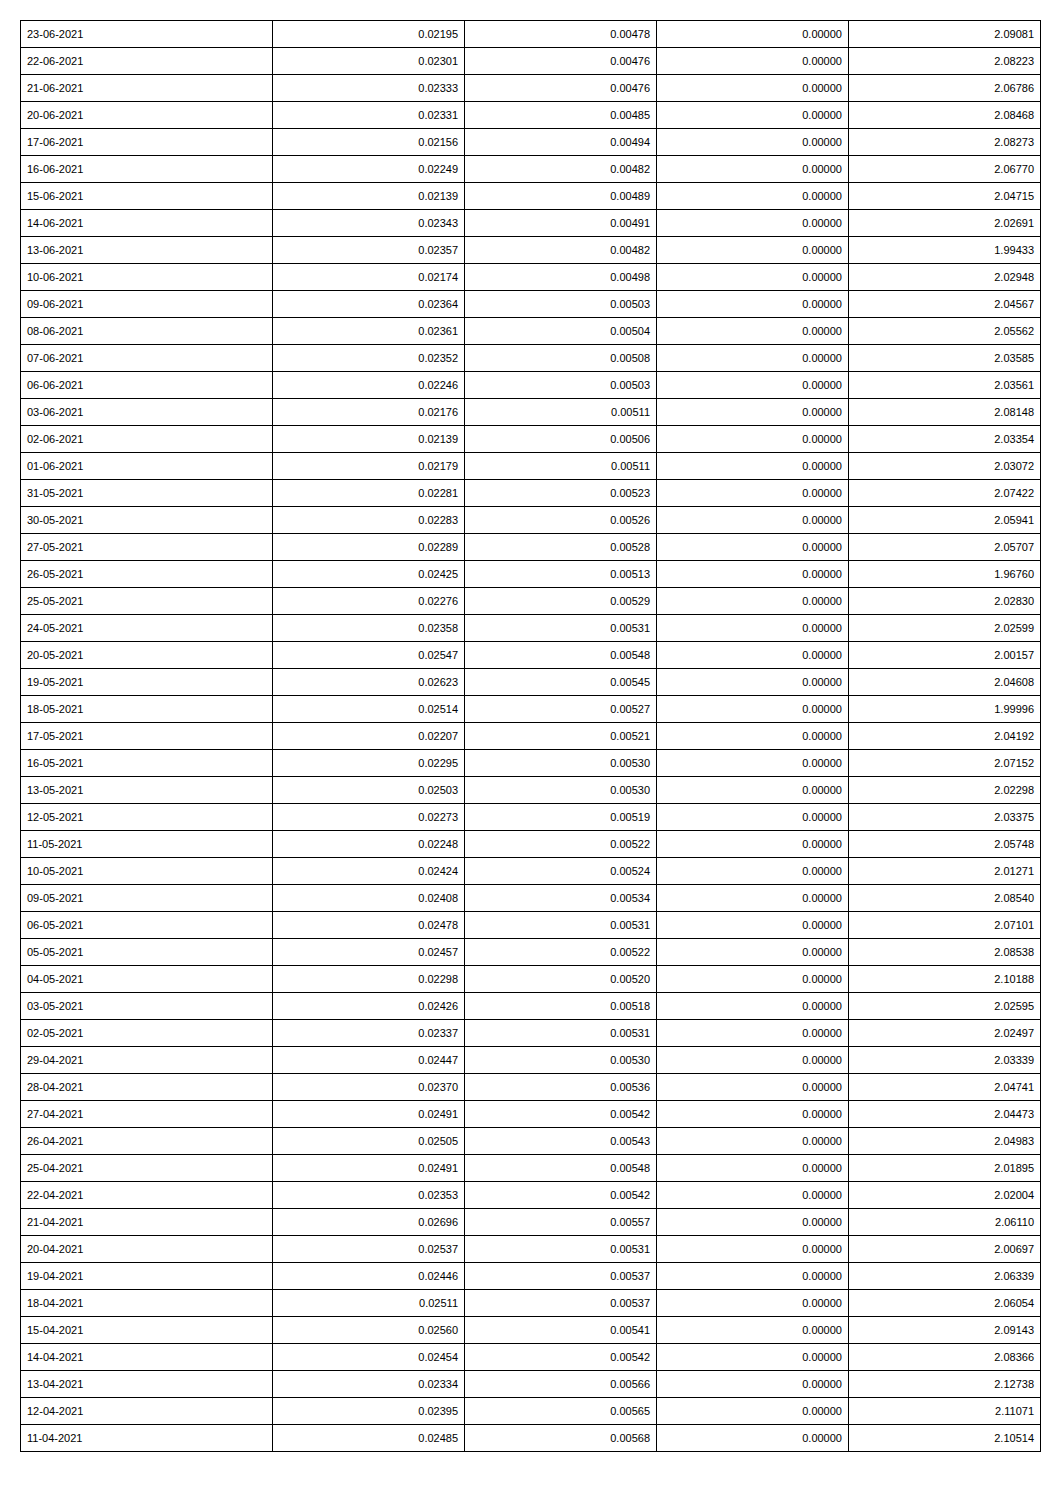| 23-06-2021 | 0.02195 | 0.00478 | 0.00000 | 2.09081 |
| 22-06-2021 | 0.02301 | 0.00476 | 0.00000 | 2.08223 |
| 21-06-2021 | 0.02333 | 0.00476 | 0.00000 | 2.06786 |
| 20-06-2021 | 0.02331 | 0.00485 | 0.00000 | 2.08468 |
| 17-06-2021 | 0.02156 | 0.00494 | 0.00000 | 2.08273 |
| 16-06-2021 | 0.02249 | 0.00482 | 0.00000 | 2.06770 |
| 15-06-2021 | 0.02139 | 0.00489 | 0.00000 | 2.04715 |
| 14-06-2021 | 0.02343 | 0.00491 | 0.00000 | 2.02691 |
| 13-06-2021 | 0.02357 | 0.00482 | 0.00000 | 1.99433 |
| 10-06-2021 | 0.02174 | 0.00498 | 0.00000 | 2.02948 |
| 09-06-2021 | 0.02364 | 0.00503 | 0.00000 | 2.04567 |
| 08-06-2021 | 0.02361 | 0.00504 | 0.00000 | 2.05562 |
| 07-06-2021 | 0.02352 | 0.00508 | 0.00000 | 2.03585 |
| 06-06-2021 | 0.02246 | 0.00503 | 0.00000 | 2.03561 |
| 03-06-2021 | 0.02176 | 0.00511 | 0.00000 | 2.08148 |
| 02-06-2021 | 0.02139 | 0.00506 | 0.00000 | 2.03354 |
| 01-06-2021 | 0.02179 | 0.00511 | 0.00000 | 2.03072 |
| 31-05-2021 | 0.02281 | 0.00523 | 0.00000 | 2.07422 |
| 30-05-2021 | 0.02283 | 0.00526 | 0.00000 | 2.05941 |
| 27-05-2021 | 0.02289 | 0.00528 | 0.00000 | 2.05707 |
| 26-05-2021 | 0.02425 | 0.00513 | 0.00000 | 1.96760 |
| 25-05-2021 | 0.02276 | 0.00529 | 0.00000 | 2.02830 |
| 24-05-2021 | 0.02358 | 0.00531 | 0.00000 | 2.02599 |
| 20-05-2021 | 0.02547 | 0.00548 | 0.00000 | 2.00157 |
| 19-05-2021 | 0.02623 | 0.00545 | 0.00000 | 2.04608 |
| 18-05-2021 | 0.02514 | 0.00527 | 0.00000 | 1.99996 |
| 17-05-2021 | 0.02207 | 0.00521 | 0.00000 | 2.04192 |
| 16-05-2021 | 0.02295 | 0.00530 | 0.00000 | 2.07152 |
| 13-05-2021 | 0.02503 | 0.00530 | 0.00000 | 2.02298 |
| 12-05-2021 | 0.02273 | 0.00519 | 0.00000 | 2.03375 |
| 11-05-2021 | 0.02248 | 0.00522 | 0.00000 | 2.05748 |
| 10-05-2021 | 0.02424 | 0.00524 | 0.00000 | 2.01271 |
| 09-05-2021 | 0.02408 | 0.00534 | 0.00000 | 2.08540 |
| 06-05-2021 | 0.02478 | 0.00531 | 0.00000 | 2.07101 |
| 05-05-2021 | 0.02457 | 0.00522 | 0.00000 | 2.08538 |
| 04-05-2021 | 0.02298 | 0.00520 | 0.00000 | 2.10188 |
| 03-05-2021 | 0.02426 | 0.00518 | 0.00000 | 2.02595 |
| 02-05-2021 | 0.02337 | 0.00531 | 0.00000 | 2.02497 |
| 29-04-2021 | 0.02447 | 0.00530 | 0.00000 | 2.03339 |
| 28-04-2021 | 0.02370 | 0.00536 | 0.00000 | 2.04741 |
| 27-04-2021 | 0.02491 | 0.00542 | 0.00000 | 2.04473 |
| 26-04-2021 | 0.02505 | 0.00543 | 0.00000 | 2.04983 |
| 25-04-2021 | 0.02491 | 0.00548 | 0.00000 | 2.01895 |
| 22-04-2021 | 0.02353 | 0.00542 | 0.00000 | 2.02004 |
| 21-04-2021 | 0.02696 | 0.00557 | 0.00000 | 2.06110 |
| 20-04-2021 | 0.02537 | 0.00531 | 0.00000 | 2.00697 |
| 19-04-2021 | 0.02446 | 0.00537 | 0.00000 | 2.06339 |
| 18-04-2021 | 0.02511 | 0.00537 | 0.00000 | 2.06054 |
| 15-04-2021 | 0.02560 | 0.00541 | 0.00000 | 2.09143 |
| 14-04-2021 | 0.02454 | 0.00542 | 0.00000 | 2.08366 |
| 13-04-2021 | 0.02334 | 0.00566 | 0.00000 | 2.12738 |
| 12-04-2021 | 0.02395 | 0.00565 | 0.00000 | 2.11071 |
| 11-04-2021 | 0.02485 | 0.00568 | 0.00000 | 2.10514 |